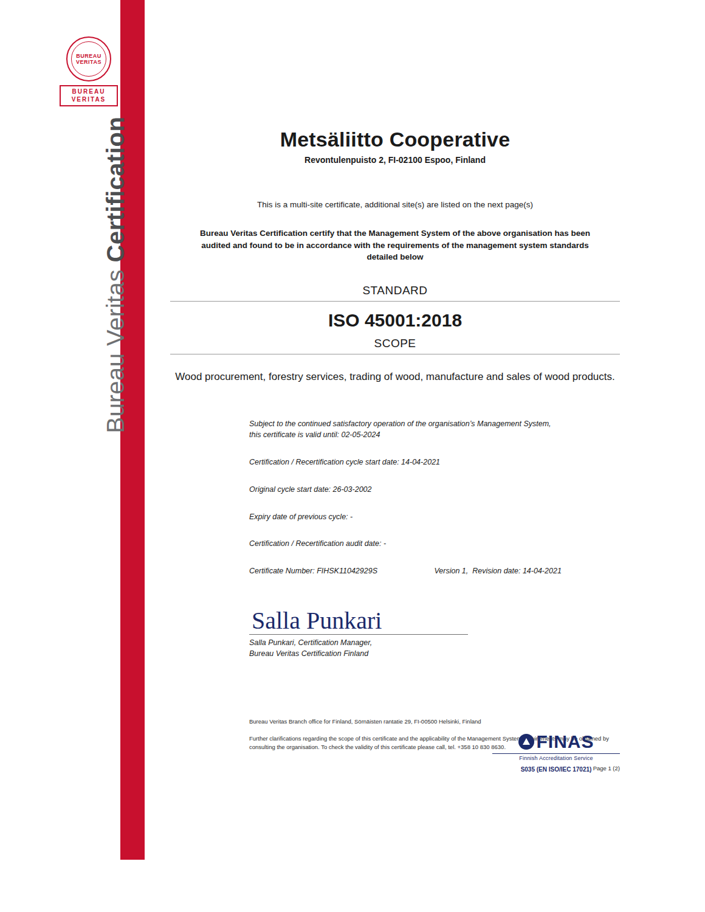BUREAU
VERITAS
BUREAU
VERITAS
Bureau Veritas Certification
Metsäliitto Cooperative
Revontulenpuisto 2, FI-02100 Espoo, Finland
This is a multi-site certificate, additional site(s) are listed on the next page(s)
Bureau Veritas Certification certify that the Management System of the above organisation has been audited and found to be in accordance with the requirements of the management system standards detailed below
STANDARD
ISO 45001:2018
SCOPE
Wood procurement, forestry services, trading of wood, manufacture and sales of wood products.
Subject to the continued satisfactory operation of the organisation’s Management System,
this certificate is valid until: 02-05-2024
Certification / Recertification cycle start date: 14-04-2021
Original cycle start date: 26-03-2002
Expiry date of previous cycle: -
Certification / Recertification audit date: -
Certificate Number: FIHSK11042929S Version 1, Revision date: 14-04-2021
Salla Punkari
Salla Punkari, Certification Manager,
Bureau Veritas Certification Finland
FINAS
Finnish Accreditation Service
S035 (EN ISO/IEC 17021)
Bureau Veritas Branch office for Finland, Sörnäisten rantatie 29, FI-00500 Helsinki, Finland
Further clarifications regarding the scope of this certificate and the applicability of the Management System requirements may be obtained by consulting the organisation. To check the validity of this certificate please call, tel. +358 10 830 8630.
Page 1 (2)